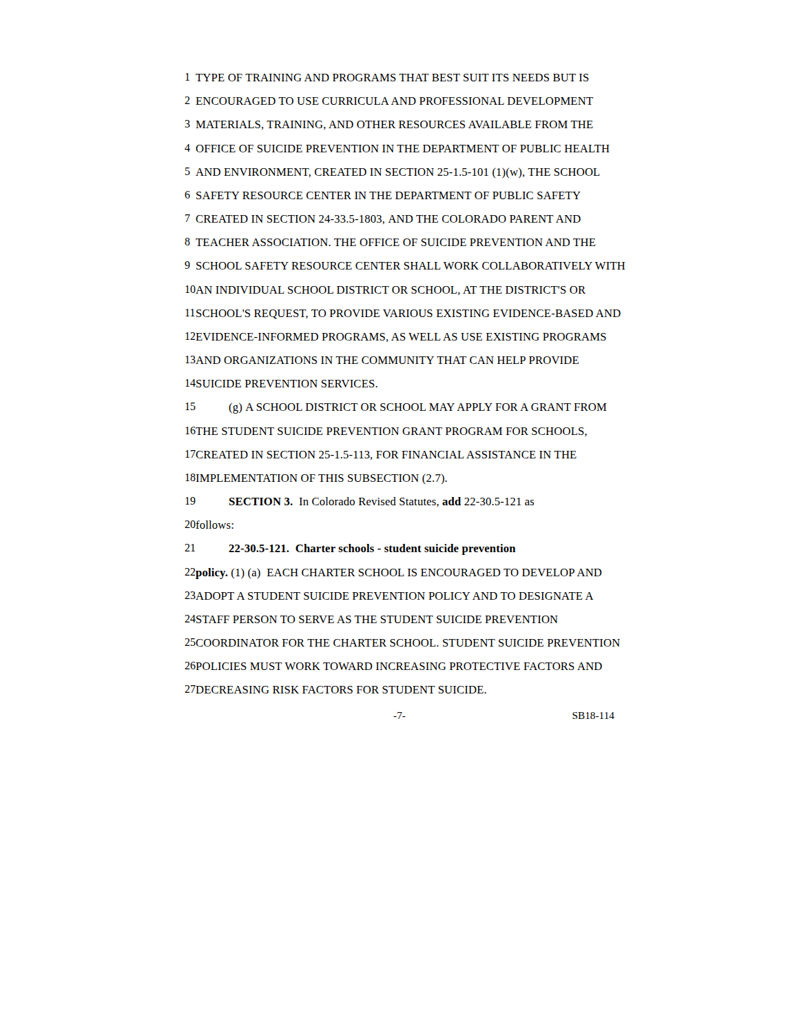| 1 | TYPE OF TRAINING AND PROGRAMS THAT BEST SUIT ITS NEEDS BUT IS |
| 2 | ENCOURAGED TO USE CURRICULA AND PROFESSIONAL DEVELOPMENT |
| 3 | MATERIALS, TRAINING, AND OTHER RESOURCES AVAILABLE FROM THE |
| 4 | OFFICE OF SUICIDE PREVENTION IN THE DEPARTMENT OF PUBLIC HEALTH |
| 5 | AND ENVIRONMENT, CREATED IN SECTION 25-1.5-101 (1)(w), THE SCHOOL |
| 6 | SAFETY RESOURCE CENTER IN THE DEPARTMENT OF PUBLIC SAFETY |
| 7 | CREATED IN SECTION 24-33.5-1803, AND THE COLORADO PARENT AND |
| 8 | TEACHER ASSOCIATION. THE OFFICE OF SUICIDE PREVENTION AND THE |
| 9 | SCHOOL SAFETY RESOURCE CENTER SHALL WORK COLLABORATIVELY WITH |
| 10 | AN INDIVIDUAL SCHOOL DISTRICT OR SCHOOL, AT THE DISTRICT'S OR |
| 11 | SCHOOL'S REQUEST, TO PROVIDE VARIOUS EXISTING EVIDENCE-BASED AND |
| 12 | EVIDENCE-INFORMED PROGRAMS, AS WELL AS USE EXISTING PROGRAMS |
| 13 | AND ORGANIZATIONS IN THE COMMUNITY THAT CAN HELP PROVIDE |
| 14 | SUICIDE PREVENTION SERVICES. |
| 15 | (g) A SCHOOL DISTRICT OR SCHOOL MAY APPLY FOR A GRANT FROM |
| 16 | THE STUDENT SUICIDE PREVENTION GRANT PROGRAM FOR SCHOOLS, |
| 17 | CREATED IN SECTION 25-1.5-113, FOR FINANCIAL ASSISTANCE IN THE |
| 18 | IMPLEMENTATION OF THIS SUBSECTION (2.7). |
| 19 | SECTION 3. In Colorado Revised Statutes, add 22-30.5-121 as |
| 20 | follows: |
| 21 | 22-30.5-121. Charter schools - student suicide prevention |
| 22 | policy. (1) (a) EACH CHARTER SCHOOL IS ENCOURAGED TO DEVELOP AND |
| 23 | ADOPT A STUDENT SUICIDE PREVENTION POLICY AND TO DESIGNATE A |
| 24 | STAFF PERSON TO SERVE AS THE STUDENT SUICIDE PREVENTION |
| 25 | COORDINATOR FOR THE CHARTER SCHOOL. STUDENT SUICIDE PREVENTION |
| 26 | POLICIES MUST WORK TOWARD INCREASING PROTECTIVE FACTORS AND |
| 27 | DECREASING RISK FACTORS FOR STUDENT SUICIDE. |
-7- SB18-114